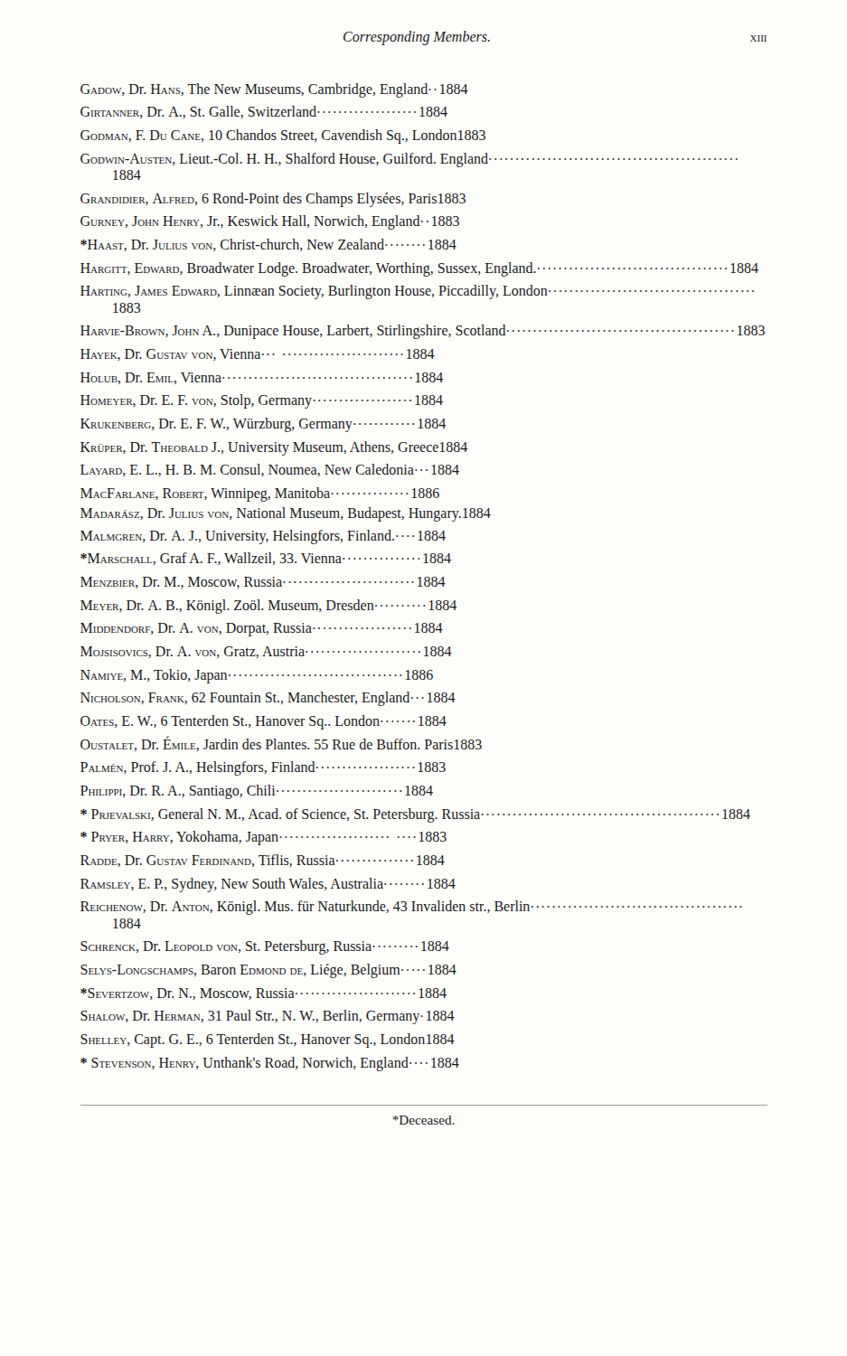Corresponding Members. xiii
Gadow, Dr. Hans, The New Museums, Cambridge, England........ 1884
Girtanner, Dr. A., St. Galle, Switzerland......................... 1884
Godman, F. Du Cane, 10 Chandos Street, Cavendish Sq., London.. 1883
Godwin-Austen, Lieut.-Col. H. H., Shalford House, Guilford. England..................................................... 1884
Grandidier, Alfred, 6 Rond-Point des Champs Elysées, Paris.... 1883
Gurney, John Henry, Jr., Keswick Hall, Norwich, England........ 1883
*Haast, Dr. Julius von, Christ-church, New Zealand.............. 1884
Hargitt, Edward, Broadwater Lodge. Broadwater, Worthing, Sussex, England........................................... 1884
Harting, James Edward, Linnæan Society, Burlington House, Piccadilly, London............................................. 1883
Harvie-Brown, John A., Dunipace House, Larbert, Stirlingshire, Scotland................................................. 1883
Hayek, Dr. Gustav von, Vienna......... ....................... 1884
Holub, Dr. Emil, Vienna.......................................... 1884
Homeyer, Dr. E. F. von, Stolp, Germany......................... 1884
Krukenberg, Dr. E. F. W., Würzburg, Germany.................. 1884
Krüper, Dr. Theobald J., University Museum, Athens, Greece.... 1884
Layard, E. L., H. B. M. Consul, Noumea, New Caledonia......... 1884
MacFarlane, Robert, Winnipeg, Manitoba..................... 1886
Madarász, Dr. Julius von, National Museum, Budapest, Hungary. 1884
Malmgren, Dr. A. J., University, Helsingfors, Finland........... 1884
*Marschall, Graf A. F., Wallzeil, 33. Vienna..................... 1884
Menzbier, Dr. M., Moscow, Russia............................... 1884
Meyer, Dr. A. B., Königl. Zoöl. Museum, Dresden................ 1884
Middendorf, Dr. A. von, Dorpat, Russia......................... 1884
Mojsisovics, Dr. A. von, Gratz, Austria............................ 1884
Namiye, M., Tokio, Japan....................................... 1886
Nicholson, Frank, 62 Fountain St., Manchester, England......... 1884
Oates, E. W., 6 Tenterden St., Hanover Sq.. London............. 1884
Oustalet, Dr. Émile, Jardin des Plantes. 55 Rue de Buffon. Paris.. 1883
Palmén, Prof. J. A., Helsingfors, Finland......................... 1883
Philippi, Dr. R. A., Santiago, Chili.............................. 1884
* Prjevalski, General N. M., Acad. of Science, St. Petersburg. Russia................................................... 1884
* Pryer, Harry, Yokohama, Japan........................... .... 1883
Radde, Dr. Gustav Ferdinand, Tiflis, Russia..................... 1884
Ramsley, E. P., Sydney, New South Wales, Australia.............. 1884
Reichenow, Dr. Anton, Königl. Mus. für Naturkunde, 43 Invaliden str., Berlin.............................................. 1884
Schrenck, Dr. Leopold von, St. Petersburg, Russia............... 1884
Selys-Longschamps, Baron Edmond de, Liége, Belgium........... 1884
*Severtzow, Dr. N., Moscow, Russia............................. 1884
Shalow, Dr. Herman, 31 Paul Str., N. W., Berlin, Germany....... 1884
Shelley, Capt. G. E., 6 Tenterden St., Hanover Sq., London...... 1884
* Stevenson, Henry, Unthank's Road, Norwich, England.......... 1884
*Deceased.